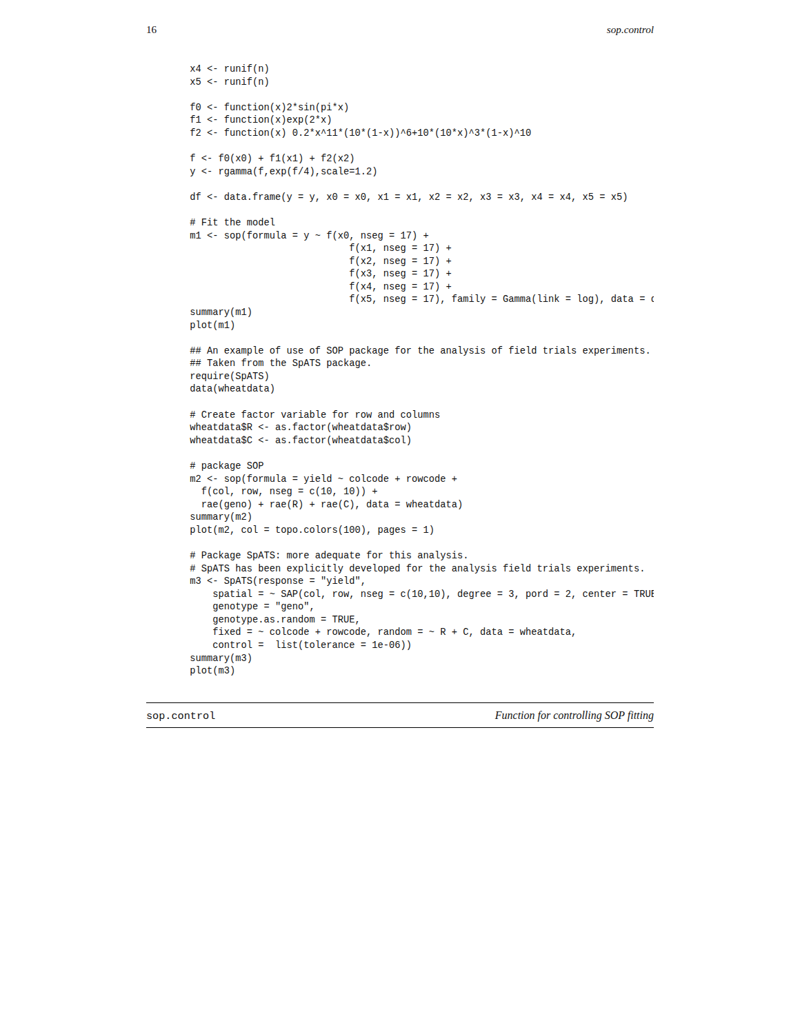16 sop.control
    x4 <- runif(n)
    x5 <- runif(n)

    f0 <- function(x)2*sin(pi*x)
    f1 <- function(x)exp(2*x)
    f2 <- function(x) 0.2*x^11*(10*(1-x))^6+10*(10*x)^3*(1-x)^10

    f <- f0(x0) + f1(x1) + f2(x2)
    y <- rgamma(f,exp(f/4),scale=1.2)

    df <- data.frame(y = y, x0 = x0, x1 = x1, x2 = x2, x3 = x3, x4 = x4, x5 = x5)

    # Fit the model
    m1 <- sop(formula = y ~ f(x0, nseg = 17) +
                                f(x1, nseg = 17) +
                                f(x2, nseg = 17) +
                                f(x3, nseg = 17) +
                                f(x4, nseg = 17) +
                                f(x5, nseg = 17), family = Gamma(link = log), data = df)
    summary(m1)
    plot(m1)

    ## An example of use of SOP package for the analysis of field trials experiments.
    ## Taken from the SpATS package.
    require(SpATS)
    data(wheatdata)

    # Create factor variable for row and columns
    wheatdata$R <- as.factor(wheatdata$row)
    wheatdata$C <- as.factor(wheatdata$col)

    # package SOP
    m2 <- sop(formula = yield ~ colcode + rowcode +
      f(col, row, nseg = c(10, 10)) +
      rae(geno) + rae(R) + rae(C), data = wheatdata)
    summary(m2)
    plot(m2, col = topo.colors(100), pages = 1)

    # Package SpATS: more adequate for this analysis.
    # SpATS has been explicitly developed for the analysis field trials experiments.
    m3 <- SpATS(response = "yield",
        spatial = ~ SAP(col, row, nseg = c(10,10), degree = 3, pord = 2, center = TRUE),
        genotype = "geno",
        genotype.as.random = TRUE,
        fixed = ~ colcode + rowcode, random = ~ R + C, data = wheatdata,
        control =  list(tolerance = 1e-06))
    summary(m3)
    plot(m3)
sop.control Function for controlling SOP fitting